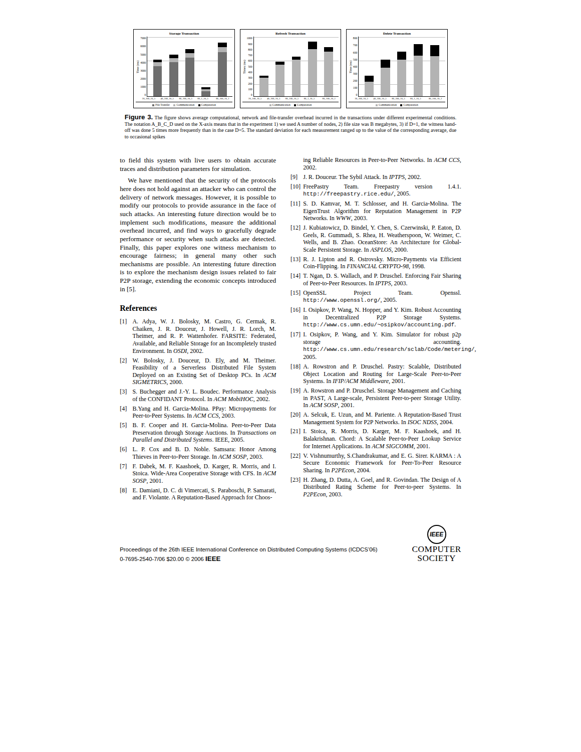Storage Transaction
Time (ms)
7000600050004000 3000200010000
20_100_10_5 40_100_10_5 80_100_10_5 80_1_10_5 80_100_10_1
File Transfer Communication Computation
Refresh Transaction
Times (ms)
1000900800700600 5004003002001000
20_100_10_5 40_100_10_5 80_100_10_5 80_1_10_5 80_100_10_1
Communication Computation
Delete Transaction
Time (ms)
800700600500 4003002001000
20_100_10_5 40_100_10_5 80_100_10_5 80_1_10_5 80_100_10_1
Communication Computation
Figure 3. The figure shows average computational, network and file-transfer overhead incurred in the transactions under different experimental conditions. The notation A_B_C_D used on the X-axis means that in the experiment 1) we used A number of nodes, 2) file size was B megabytes, 3) if D=1, the witness hand-off was done 5 times more frequently than in the case D=5. The standard deviation for each measurement ranged up to the value of the corresponding average, due to occasional spikes
to field this system with live users to obtain accurate traces and distribution parameters for simulation.
We have mentioned that the security of the protocols here does not hold against an attacker who can control the delivery of network messages. However, it is possible to modify our protocols to provide assurance in the face of such attacks. An interesting future direction would be to implement such modifications, measure the additional overhead incurred, and find ways to gracefully degrade performance or security when such attacks are detected. Finally, this paper explores one witness mechanism to encourage fairness; in general many other such mechanisms are possible. An interesting future direction is to explore the mechanism design issues related to fair P2P storage, extending the economic concepts introduced in [5].
References
[1] A. Adya, W. J. Bolosky, M. Castro, G. Cermak, R. Chaiken, J. R. Douceur, J. Howell, J. R. Lorch, M. Theimer, and R. P. Wattenhofer. FARSITE: Federated, Available, and Reliable Storage for an Incompletely trusted Environment. In OSDI, 2002.
[2] W. Bolosky, J. Douceur, D. Ely, and M. Theimer. Feasibility of a Serverless Distributed File System Deployed on an Existing Set of Desktop PCs. In ACM SIGMETRICS, 2000.
[3] S. Buchegger and J.-Y. L. Boudec. Performance Analysis of the CONFIDANT Protocol. In ACM MobiHOC, 2002.
[4] B.Yang and H. Garcia-Molina. PPay: Micropayments for Peer-to-Peer Systems. In ACM CCS, 2003.
[5] B. F. Cooper and H. Garcia-Molina. Peer-to-Peer Data Preservation through Storage Auctions. In Transactions on Parallel and Distributed Systems. IEEE, 2005.
[6] L. P. Cox and B. D. Noble. Samsara: Honor Among Thieves in Peer-to-Peer Storage. In ACM SOSP, 2003.
[7] F. Dabek, M. F. Kaashoek, D. Karger, R. Morris, and I. Stoica. Wide-Area Cooperative Storage with CFS. In ACM SOSP, 2001.
[8] E. Damiani, D. C. di Vimercati, S. Paraboschi, P. Samarati, and F. Violante. A Reputation-Based Approach for Choos-
ing Reliable Resources in Peer-to-Peer Networks. In ACM CCS, 2002.
[9] J. R. Douceur. The Sybil Attack. In IPTPS, 2002.
[10] FreePastry Team. Freepastry version 1.4.1. http://freepastry.rice.edu/, 2005.
[11] S. D. Kamvar, M. T. Schlosser, and H. Garcia-Molina. The EigenTrust Algorithm for Reputation Management in P2P Networks. In WWW, 2003.
[12] J. Kubiatowicz, D. Bindel, Y. Chen, S. Czerwinski, P. Eaton, D. Geels, R. Gummadi, S. Rhea, H. Weatherspoon, W. Weimer, C. Wells, and B. Zhao. OceanStore: An Architecture for Global-Scale Persistent Storage. In ASPLOS, 2000.
[13] R. J. Lipton and R. Ostrovsky. Micro-Payments via Efficient Coin-Flipping. In FINANCIAL CRYPTO-98, 1998.
[14] T. Ngan, D. S. Wallach, and P. Druschel. Enforcing Fair Sharing of Peer-to-Peer Resources. In IPTPS, 2003.
[15] OpenSSL Project Team. Openssl. http://www.openssl.org/, 2005.
[16] I. Osipkov, P. Wang, N. Hopper, and Y. Kim. Robust Accounting in Decentralized P2P Storage Systems. http://www.cs.umn.edu/~osipkov/accounting.pdf.
[17] I. Osipkov, P. Wang, and Y. Kim. Simulator for robust p2p storage accounting. http://www.cs.umn.edu/research/sclab/Code/metering/, 2005.
[18] A. Rowstron and P. Druschel. Pastry: Scalable, Distributed Object Location and Routing for Large-Scale Peer-to-Peer Systems. In IFIP/ACM Middleware, 2001.
[19] A. Rowstron and P. Druschel. Storage Management and Caching in PAST, A Large-scale, Persistent Peer-to-peer Storage Utility. In ACM SOSP, 2001.
[20] A. Selcuk, E. Uzun, and M. Pariente. A Reputation-Based Trust Management System for P2P Networks. In ISOC NDSS, 2004.
[21] I. Stoica, R. Morris, D. Karger, M. F. Kaashoek, and H. Balakrishnan. Chord: A Scalable Peer-to-Peer Lookup Service for Internet Applications. In ACM SIGCOMM, 2001.
[22] V. Vishnumurthy, S.Chandrakumar, and E. G. Sirer. KARMA : A Secure Economic Framework for Peer-To-Peer Resource Sharing. In P2PEcon, 2004.
[23] H. Zhang, D. Dutta, A. Goel, and R. Govindan. The Design of A Distributed Rating Scheme for Peer-to-peer Systems. In P2PEcon, 2003.
Proceedings of the 26th IEEE International Conference on Distributed Computing Systems (ICDCS’06)
0-7695-2540-7/06 $20.00 © 2006 IEEE
IEEE
COMPUTER
SOCIETY